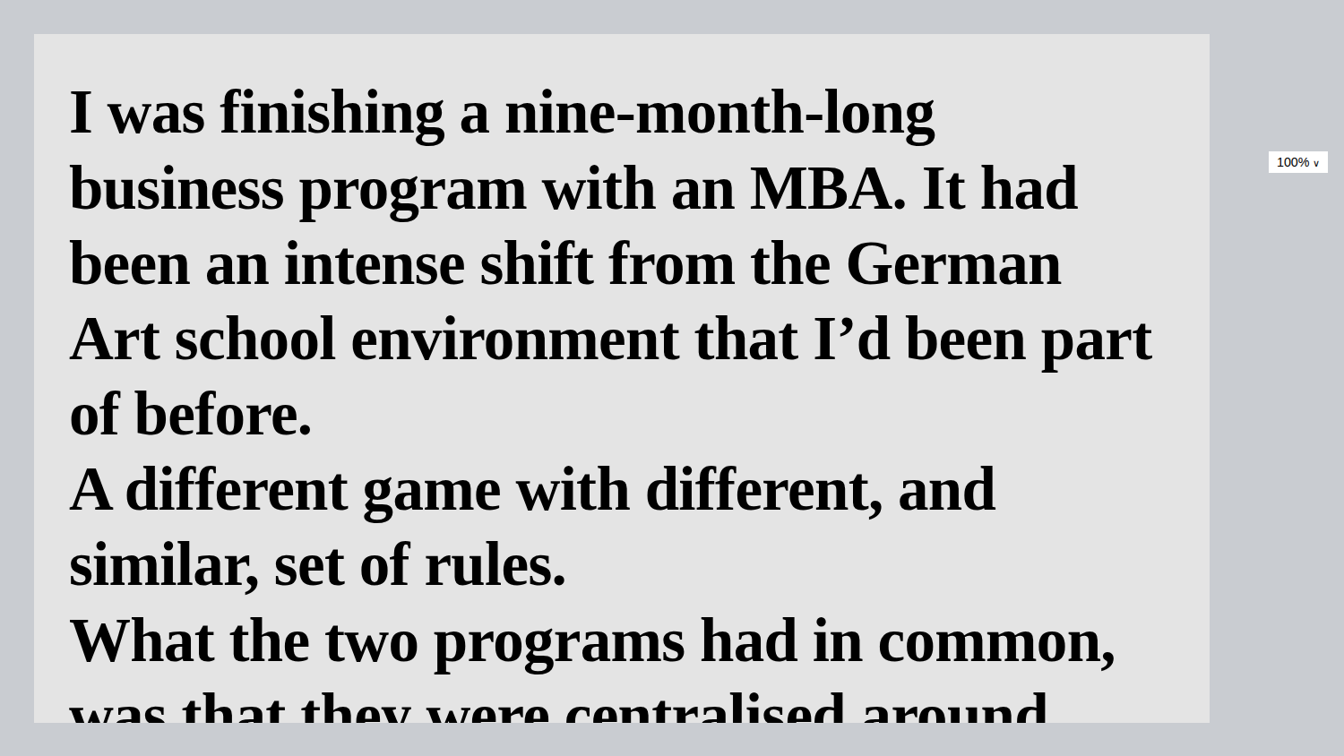I was finishing a nine-month-long business program with an MBA. It had been an intense shift from the German Art school environment that I’d been part of before.
A different game with different, and similar, set of rules.
What the two programs had in common, was that they were centralised around
100%∨